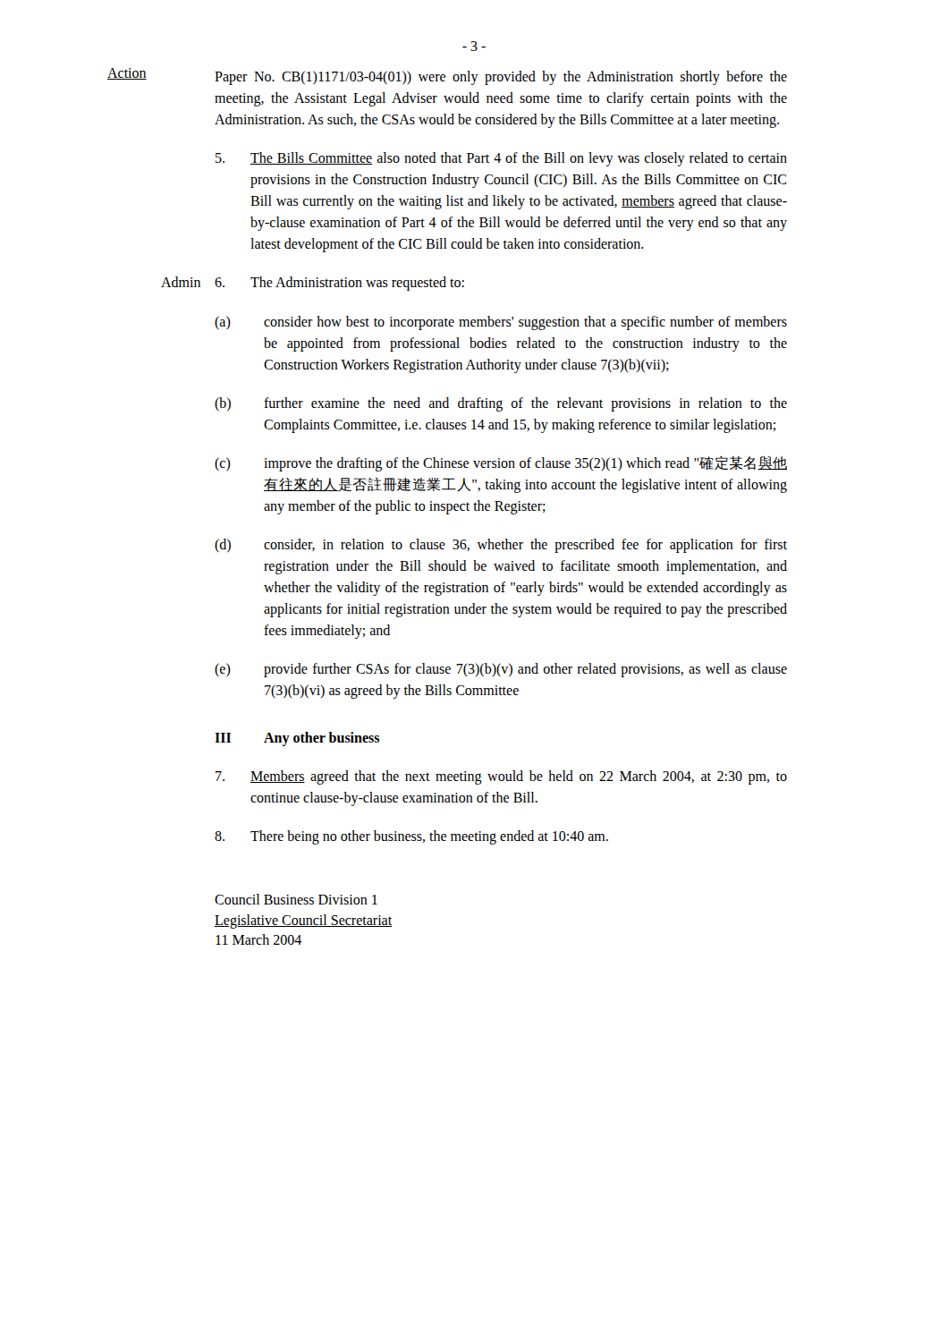- 3 -
Action
Paper No. CB(1)1171/03-04(01)) were only provided by the Administration shortly before the meeting, the Assistant Legal Adviser would need some time to clarify certain points with the Administration. As such, the CSAs would be considered by the Bills Committee at a later meeting.
5.
The Bills Committee also noted that Part 4 of the Bill on levy was closely related to certain provisions in the Construction Industry Council (CIC) Bill. As the Bills Committee on CIC Bill was currently on the waiting list and likely to be activated, members agreed that clause-by-clause examination of Part 4 of the Bill would be deferred until the very end so that any latest development of the CIC Bill could be taken into consideration.
Admin
6.
The Administration was requested to:
(a)
consider how best to incorporate members' suggestion that a specific number of members be appointed from professional bodies related to the construction industry to the Construction Workers Registration Authority under clause 7(3)(b)(vii);
(b)
further examine the need and drafting of the relevant provisions in relation to the Complaints Committee, i.e. clauses 14 and 15, by making reference to similar legislation;
(c)
improve the drafting of the Chinese version of clause 35(2)(1) which read "確定某名與他有往來的人是否註冊建造業工人", taking into account the legislative intent of allowing any member of the public to inspect the Register;
(d)
consider, in relation to clause 36, whether the prescribed fee for application for first registration under the Bill should be waived to facilitate smooth implementation, and whether the validity of the registration of "early birds" would be extended accordingly as applicants for initial registration under the system would be required to pay the prescribed fees immediately; and
(e)
provide further CSAs for clause 7(3)(b)(v) and other related provisions, as well as clause 7(3)(b)(vi) as agreed by the Bills Committee
III
Any other business
7.
Members agreed that the next meeting would be held on 22 March 2004, at 2:30 pm, to continue clause-by-clause examination of the Bill.
8.
There being no other business, the meeting ended at 10:40 am.
Council Business Division 1
Legislative Council Secretariat
11 March 2004